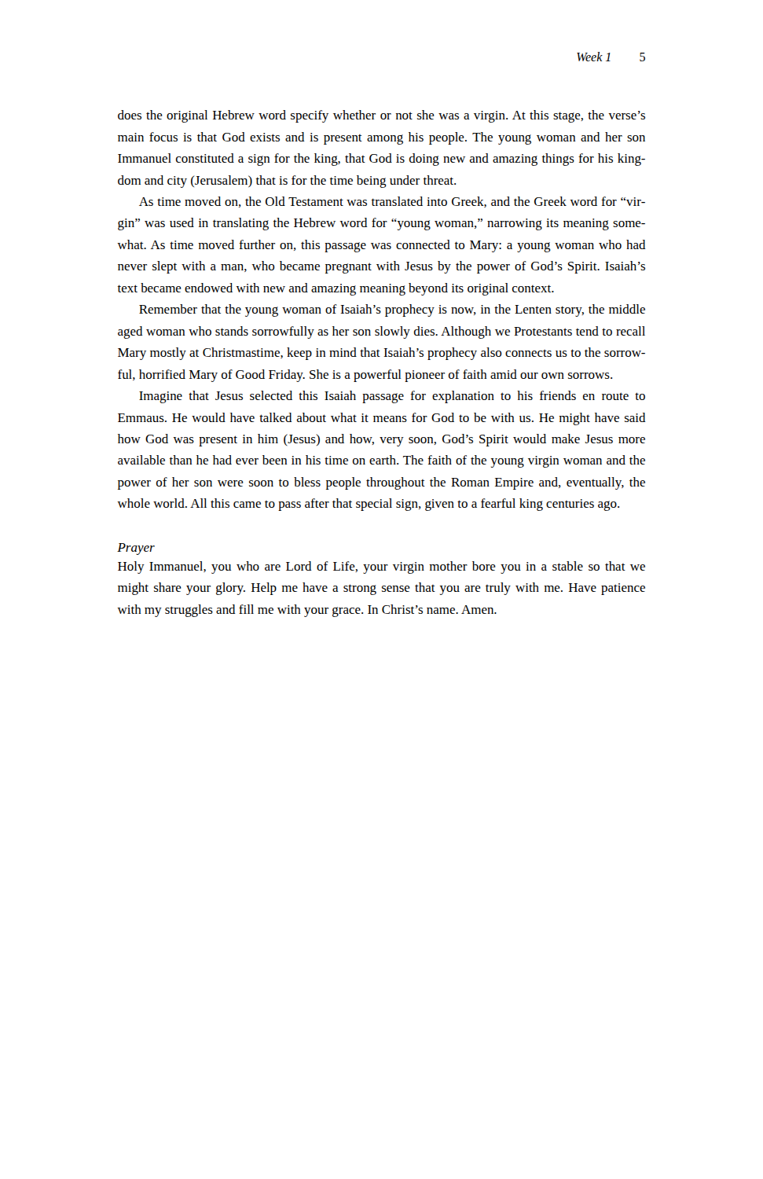Week 15
does the original Hebrew word specify whether or not she was a virgin. At this stage, the verse’s main focus is that God exists and is present among his people. The young woman and her son Immanuel constituted a sign for the king, that God is doing new and amazing things for his kingdom and city (Jerusalem) that is for the time being under threat.
As time moved on, the Old Testament was translated into Greek, and the Greek word for “virgin” was used in translating the Hebrew word for “young woman,” narrowing its meaning somewhat. As time moved further on, this passage was connected to Mary: a young woman who had never slept with a man, who became pregnant with Jesus by the power of God’s Spirit. Isaiah’s text became endowed with new and amazing meaning beyond its original context.
Remember that the young woman of Isaiah’s prophecy is now, in the Lenten story, the middle aged woman who stands sorrowfully as her son slowly dies. Although we Protestants tend to recall Mary mostly at Christmastime, keep in mind that Isaiah’s prophecy also connects us to the sorrowful, horrified Mary of Good Friday. She is a powerful pioneer of faith amid our own sorrows.
Imagine that Jesus selected this Isaiah passage for explanation to his friends en route to Emmaus. He would have talked about what it means for God to be with us. He might have said how God was present in him (Jesus) and how, very soon, God’s Spirit would make Jesus more available than he had ever been in his time on earth. The faith of the young virgin woman and the power of her son were soon to bless people throughout the Roman Empire and, eventually, the whole world. All this came to pass after that special sign, given to a fearful king centuries ago.
Prayer
Holy Immanuel, you who are Lord of Life, your virgin mother bore you in a stable so that we might share your glory. Help me have a strong sense that you are truly with me. Have patience with my struggles and fill me with your grace. In Christ’s name. Amen.